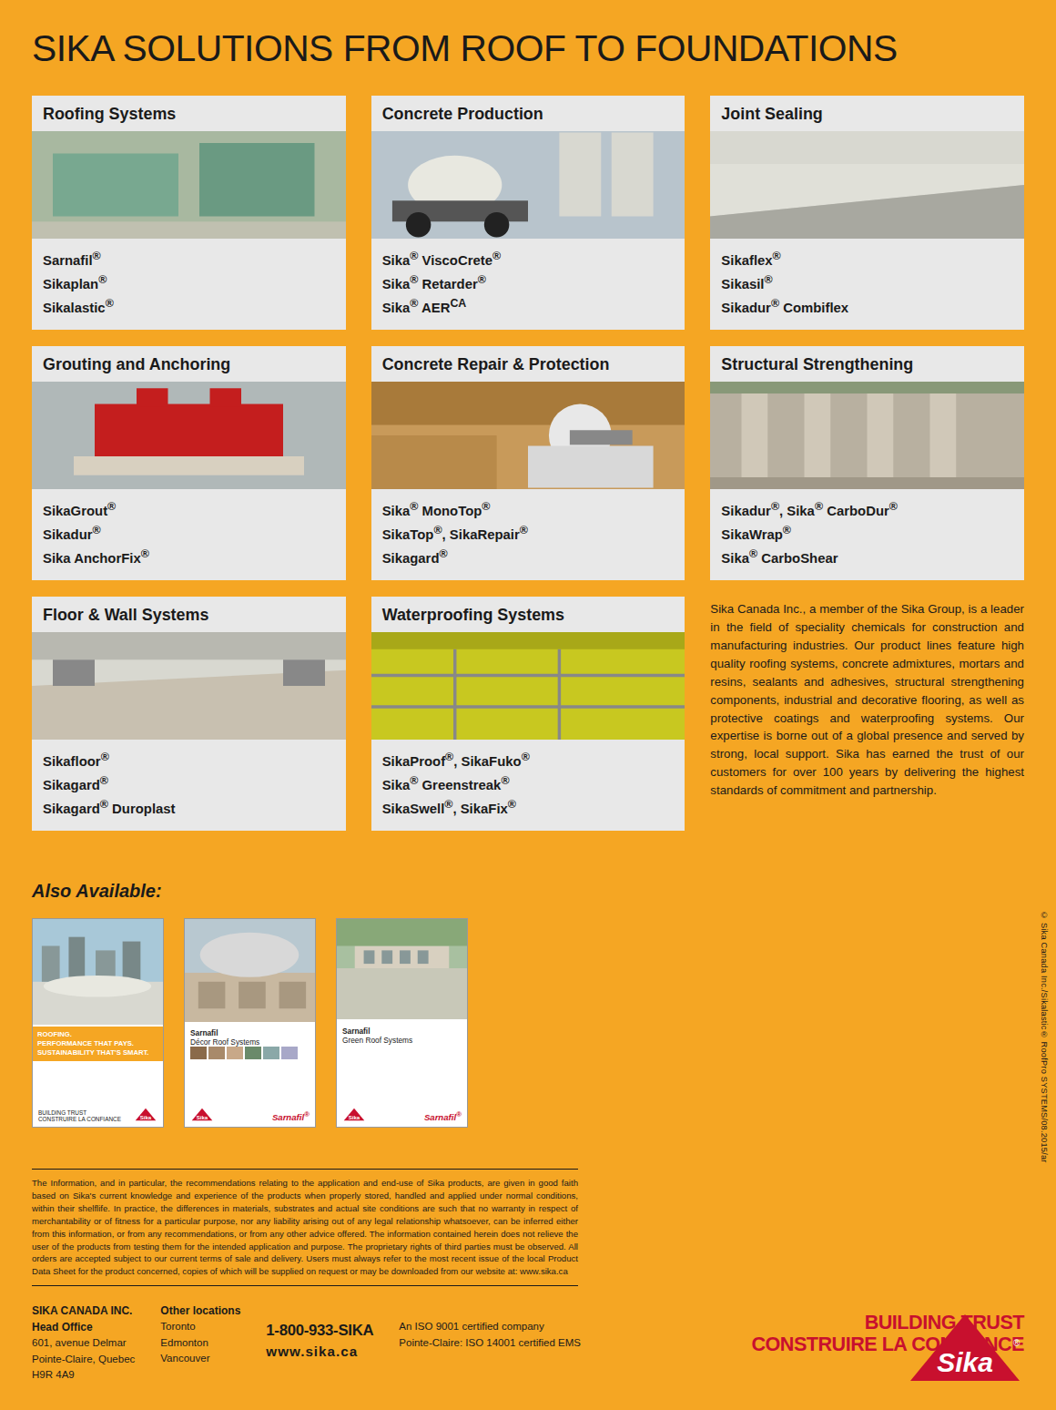SIKA SOLUTIONS FROM ROOF TO FOUNDATIONS
Roofing Systems
Sarnafil®
Sikaplan®
Sikalastic®
Concrete Production
Sika® ViscoCrete®
Sika® Retarder®
Sika® AERCA
Joint Sealing
Sikaflex®
Sikasil®
Sikadur® Combiflex
Grouting and Anchoring
SikaGrout®
Sikadur®
Sika AnchorFix®
Concrete Repair & Protection
Sika® MonoTop®
SikaTop®, SikaRepair®
Sikagard®
Structural Strengthening
Sikadur®, Sika® CarboDur®
SikaWrap®
Sika® CarboShear
Floor & Wall Systems
Sikafloor®
Sikagard®
Sikagard® Duroplast
Waterproofing Systems
SikaProof®, SikaFuko®
Sika® Greenstreak®
SikaSwell®, SikaFix®
Sika Canada Inc., a member of the Sika Group, is a leader in the field of speciality chemicals for construction and manufacturing industries. Our product lines feature high quality roofing systems, concrete admixtures, mortars and resins, sealants and adhesives, structural strengthening components, industrial and decorative flooring, as well as protective coatings and waterproofing systems. Our expertise is borne out of a global presence and served by strong, local support. Sika has earned the trust of our customers for over 100 years by delivering the highest standards of commitment and partnership.
Also Available:
ROOFING.
PERFORMANCE THAT PAYS.
SUSTAINABILITY THAT'S SMART.
BUILDING TRUST
CONSTRUIRE LA CONFIANCE
Sarnafil
Décor Roof Systems
Sarnafil®
Sarnafil
Green Roof Systems
Sarnafil®
The Information, and in particular, the recommendations relating to the application and end-use of Sika products, are given in good faith based on Sika's current knowledge and experience of the products when properly stored, handled and applied under normal conditions, within their shelflife. In practice, the differences in materials, substrates and actual site conditions are such that no warranty in respect of merchantability or of fitness for a particular purpose, nor any liability arising out of any legal relationship whatsoever, can be inferred either from this information, or from any recommendations, or from any other advice offered. The information contained herein does not relieve the user of the products from testing them for the intended application and purpose. The proprietary rights of third parties must be observed. All orders are accepted subject to our current terms of sale and delivery. Users must always refer to the most recent issue of the local Product Data Sheet for the product concerned, copies of which will be supplied on request or may be downloaded from our website at: www.sika.ca
SIKA CANADA INC. Head Office 601, avenue Delmar
Pointe-Claire, Quebec
H9R 4A9
Other locations Toronto
Edmonton
Vancouver
1-800-933-SIKA
www.sika.ca
An ISO 9001 certified company
Pointe-Claire: ISO 14001 certified EMS
BUILDING TRUST
CONSTRUIRE LA CONFIANCE
© Sika Canada Inc./Sikalastic® RoofPro SYSTEMS/08.2015/ar